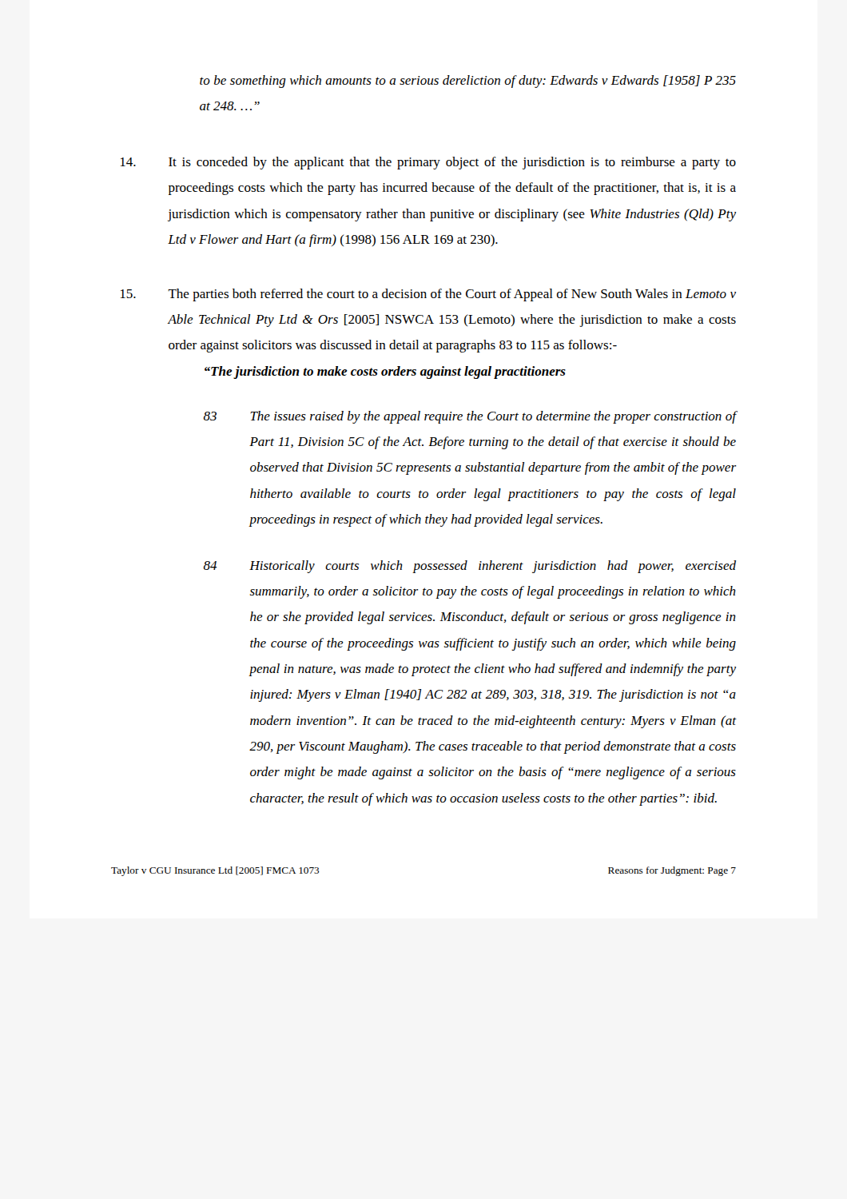to be something which amounts to a serious dereliction of duty: Edwards v Edwards [1958] P 235 at 248. …”
14. It is conceded by the applicant that the primary object of the jurisdiction is to reimburse a party to proceedings costs which the party has incurred because of the default of the practitioner, that is, it is a jurisdiction which is compensatory rather than punitive or disciplinary (see White Industries (Qld) Pty Ltd v Flower and Hart (a firm) (1998) 156 ALR 169 at 230).
15. The parties both referred the court to a decision of the Court of Appeal of New South Wales in Lemoto v Able Technical Pty Ltd & Ors [2005] NSWCA 153 (Lemoto) where the jurisdiction to make a costs order against solicitors was discussed in detail at paragraphs 83 to 115 as follows:-
“The jurisdiction to make costs orders against legal practitioners
83 The issues raised by the appeal require the Court to determine the proper construction of Part 11, Division 5C of the Act. Before turning to the detail of that exercise it should be observed that Division 5C represents a substantial departure from the ambit of the power hitherto available to courts to order legal practitioners to pay the costs of legal proceedings in respect of which they had provided legal services.
84 Historically courts which possessed inherent jurisdiction had power, exercised summarily, to order a solicitor to pay the costs of legal proceedings in relation to which he or she provided legal services. Misconduct, default or serious or gross negligence in the course of the proceedings was sufficient to justify such an order, which while being penal in nature, was made to protect the client who had suffered and indemnify the party injured: Myers v Elman [1940] AC 282 at 289, 303, 318, 319. The jurisdiction is not “a modern invention”. It can be traced to the mid-eighteenth century: Myers v Elman (at 290, per Viscount Maugham). The cases traceable to that period demonstrate that a costs order might be made against a solicitor on the basis of “mere negligence of a serious character, the result of which was to occasion useless costs to the other parties”: ibid.
Taylor v CGU Insurance Ltd [2005] FMCA 1073 Reasons for Judgment: Page 7